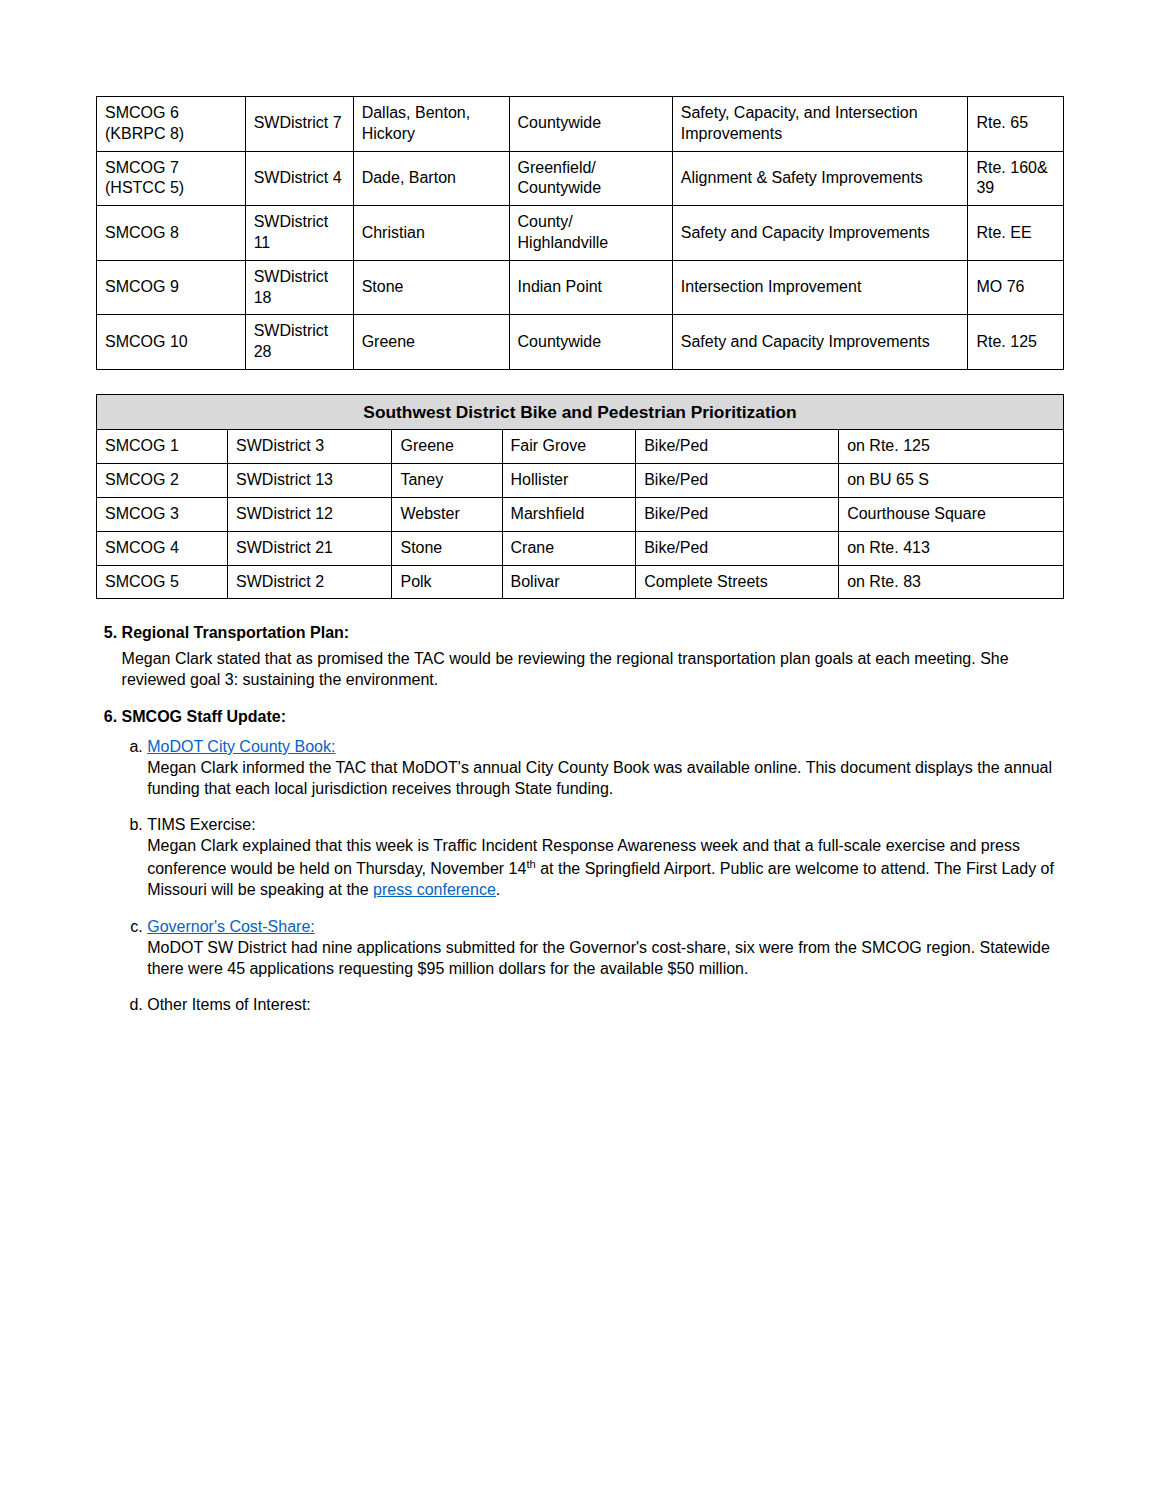| SMCOG 6 (KBRPC 8) | SWDistrict 7 | Dallas, Benton, Hickory | Countywide | Safety, Capacity, and Intersection Improvements | Rte. 65 |
| SMCOG 7 (HSTCC 5) | SWDistrict 4 | Dade, Barton | Greenfield/ Countywide | Alignment & Safety Improvements | Rte. 160& 39 |
| SMCOG 8 | SWDistrict 11 | Christian | County/ Highlandville | Safety and Capacity Improvements | Rte. EE |
| SMCOG 9 | SWDistrict 18 | Stone | Indian Point | Intersection Improvement | MO 76 |
| SMCOG 10 | SWDistrict 28 | Greene | Countywide | Safety and Capacity Improvements | Rte. 125 |
| Southwest District Bike and Pedestrian Prioritization |
| SMCOG 1 | SWDistrict 3 | Greene | Fair Grove | Bike/Ped | on Rte. 125 |
| SMCOG 2 | SWDistrict 13 | Taney | Hollister | Bike/Ped | on BU 65 S |
| SMCOG 3 | SWDistrict 12 | Webster | Marshfield | Bike/Ped | Courthouse Square |
| SMCOG 4 | SWDistrict 21 | Stone | Crane | Bike/Ped | on Rte. 413 |
| SMCOG 5 | SWDistrict 2 | Polk | Bolivar | Complete Streets | on Rte. 83 |
Regional Transportation Plan: Megan Clark stated that as promised the TAC would be reviewing the regional transportation plan goals at each meeting. She reviewed goal 3: sustaining the environment.
SMCOG Staff Update:
MoDOT City County Book:
Megan Clark informed the TAC that MoDOT's annual City County Book was available online. This document displays the annual funding that each local jurisdiction receives through State funding.
TIMS Exercise:
Megan Clark explained that this week is Traffic Incident Response Awareness week and that a full-scale exercise and press conference would be held on Thursday, November 14th at the Springfield Airport. Public are welcome to attend. The First Lady of Missouri will be speaking at the press conference.
Governor's Cost-Share:
MoDOT SW District had nine applications submitted for the Governor's cost-share, six were from the SMCOG region. Statewide there were 45 applications requesting $95 million dollars for the available $50 million.
Other Items of Interest: